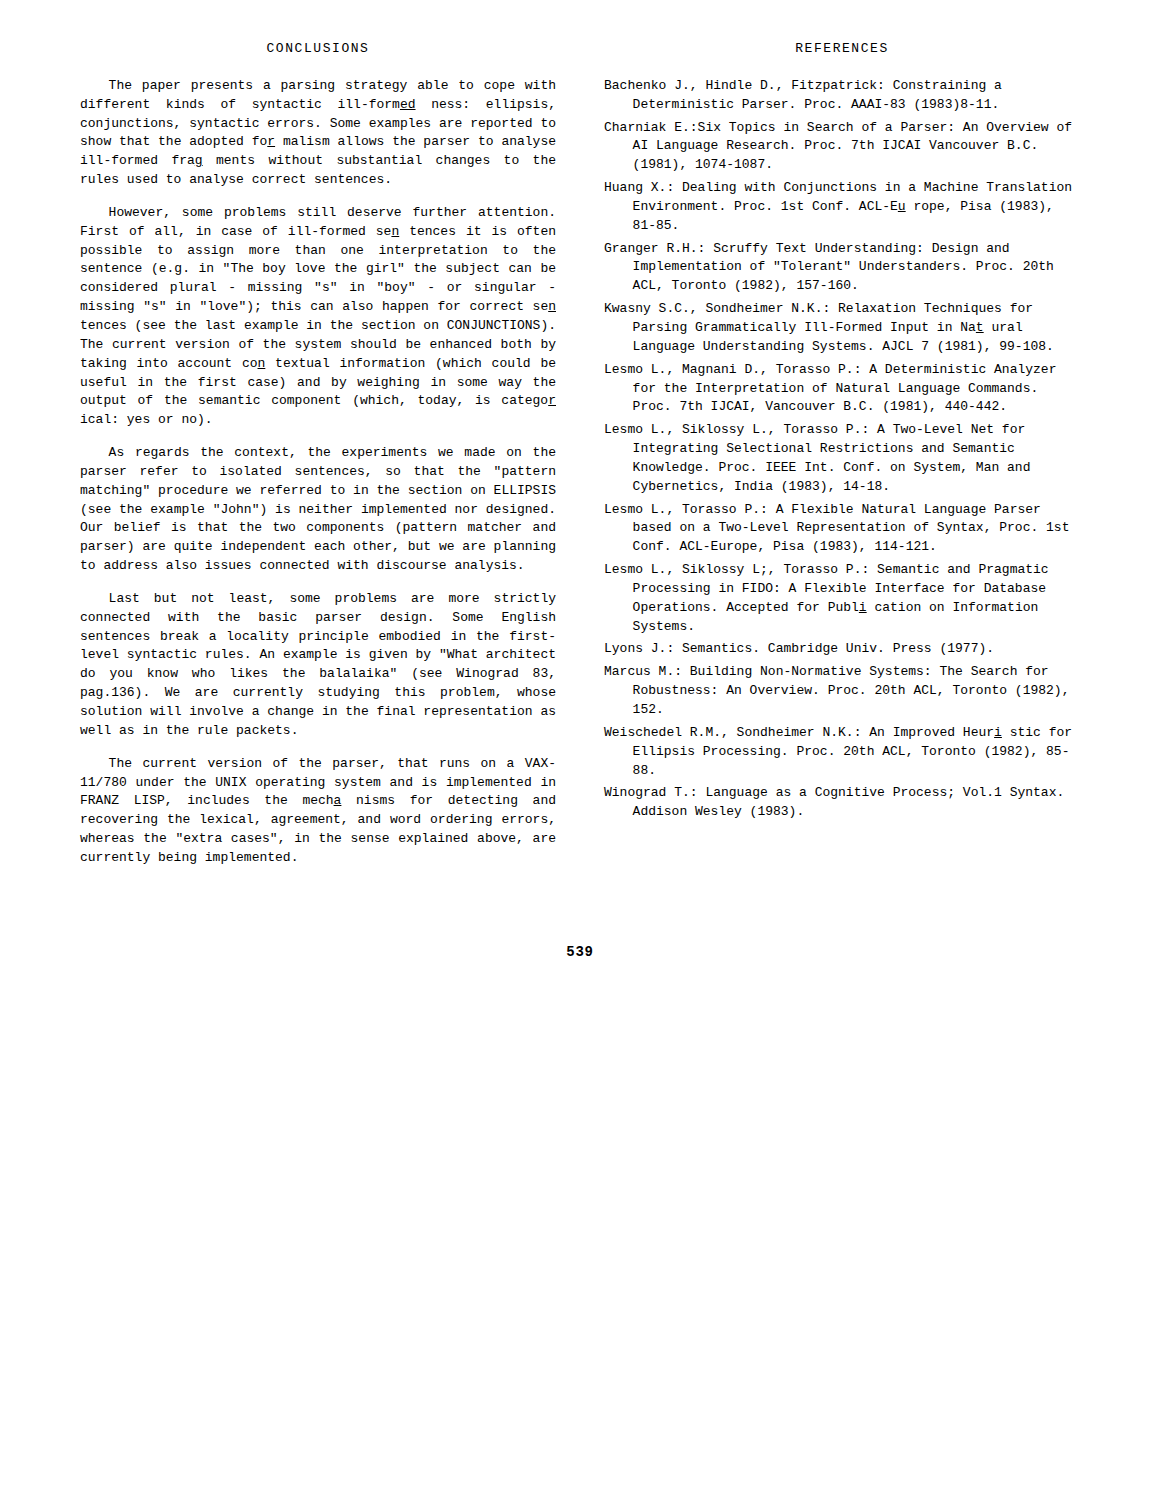CONCLUSIONS
The paper presents a parsing strategy able to cope with different kinds of syntactic ill-formed ness: ellipsis, conjunctions, syntactic errors. Some examples are reported to show that the adopted for malism allows the parser to analyse ill-formed frag ments without substantial changes to the rules used to analyse correct sentences.
However, some problems still deserve further attention. First of all, in case of ill-formed sen tences it is often possible to assign more than one interpretation to the sentence (e.g. in "The boy love the girl" the subject can be considered plural - missing "s" in "boy" - or singular - missing "s" in "love"); this can also happen for correct sen tences (see the last example in the section on CONJUNCTIONS). The current version of the system should be enhanced both by taking into account con textual information (which could be useful in the first case) and by weighing in some way the output of the semantic component (which, today, is categor ical: yes or no).
As regards the context, the experiments we made on the parser refer to isolated sentences, so that the "pattern matching" procedure we referred to in the section on ELLIPSIS (see the example "John") is neither implemented nor designed. Our belief is that the two components (pattern matcher and parser) are quite independent each other, but we are planning to address also issues connected with discourse analysis.
Last but not least, some problems are more strictly connected with the basic parser design. Some English sentences break a locality principle embodied in the first-level syntactic rules. An example is given by "What architect do you know who likes the balalaika" (see Winograd 83, pag.136). We are currently studying this problem, whose solution will involve a change in the final representation as well as in the rule packets.
The current version of the parser, that runs on a VAX-11/780 under the UNIX operating system and is implemented in FRANZ LISP, includes the mecha nisms for detecting and recovering the lexical, agreement, and word ordering errors, whereas the "extra cases", in the sense explained above, are currently being implemented.
REFERENCES
Bachenko J., Hindle D., Fitzpatrick: Constraining a Deterministic Parser. Proc. AAAI-83 (1983)8-11.
Charniak E.:Six Topics in Search of a Parser: An Overview of AI Language Research. Proc. 7th IJCAI Vancouver B.C. (1981), 1074-1087.
Huang X.: Dealing with Conjunctions in a Machine Translation Environment. Proc. 1st Conf. ACL-Eu rope, Pisa (1983), 81-85.
Granger R.H.: Scruffy Text Understanding: Design and Implementation of "Tolerant" Understanders. Proc. 20th ACL, Toronto (1982), 157-160.
Kwasny S.C., Sondheimer N.K.: Relaxation Techniques for Parsing Grammatically Ill-Formed Input in Nat ural Language Understanding Systems. AJCL 7 (1981), 99-108.
Lesmo L., Magnani D., Torasso P.: A Deterministic Analyzer for the Interpretation of Natural Language Commands. Proc. 7th IJCAI, Vancouver B.C. (1981), 440-442.
Lesmo L., Siklossy L., Torasso P.: A Two-Level Net for Integrating Selectional Restrictions and Semantic Knowledge. Proc. IEEE Int. Conf. on System, Man and Cybernetics, India (1983), 14-18.
Lesmo L., Torasso P.: A Flexible Natural Language Parser based on a Two-Level Representation of Syntax, Proc. 1st Conf. ACL-Europe, Pisa (1983), 114-121.
Lesmo L., Siklossy L;, Torasso P.: Semantic and Pragmatic Processing in FIDO: A Flexible Interface for Database Operations. Accepted for Publi cation on Information Systems.
Lyons J.: Semantics. Cambridge Univ. Press (1977).
Marcus M.: Building Non-Normative Systems: The Search for Robustness: An Overview. Proc. 20th ACL, Toronto (1982), 152.
Weischedel R.M., Sondheimer N.K.: An Improved Heuri stic for Ellipsis Processing. Proc. 20th ACL, Toronto (1982), 85-88.
Winograd T.: Language as a Cognitive Process; Vol.1 Syntax. Addison Wesley (1983).
539